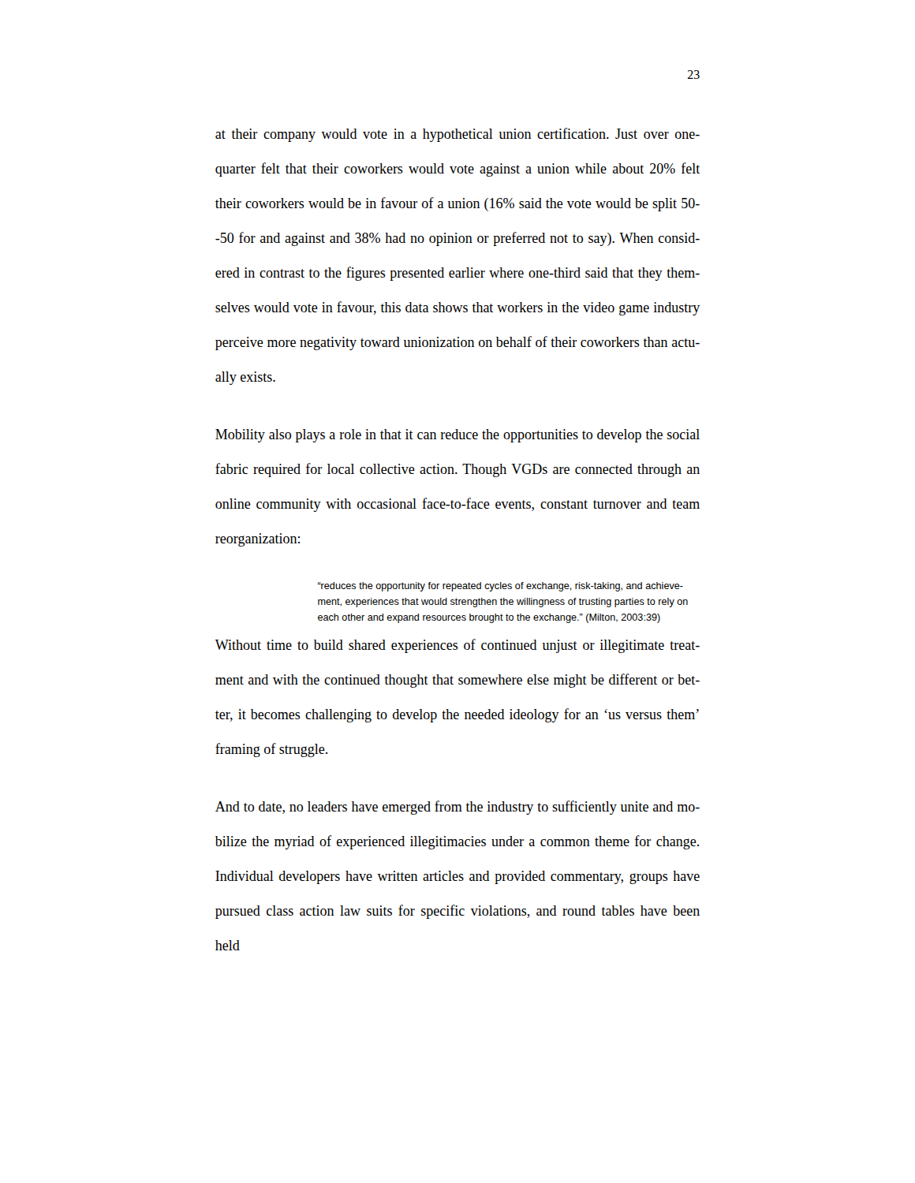23
at their company would vote in a hypothetical union certification. Just over one-quarter felt that their coworkers would vote against a union while about 20% felt their coworkers would be in favour of a union (16% said the vote would be split 50--50 for and against and 38% had no opinion or preferred not to say). When considered in contrast to the figures presented earlier where one-third said that they themselves would vote in favour, this data shows that workers in the video game industry perceive more negativity toward unionization on behalf of their coworkers than actually exists.
Mobility also plays a role in that it can reduce the opportunities to develop the social fabric required for local collective action. Though VGDs are connected through an online community with occasional face-to-face events, constant turnover and team reorganization:
“reduces the opportunity for repeated cycles of exchange, risk-taking, and achievement, experiences that would strengthen the willingness of trusting parties to rely on each other and expand resources brought to the exchange.” (Milton, 2003:39)
Without time to build shared experiences of continued unjust or illegitimate treatment and with the continued thought that somewhere else might be different or better, it becomes challenging to develop the needed ideology for an ‘us versus them’ framing of struggle.
And to date, no leaders have emerged from the industry to sufficiently unite and mobilize the myriad of experienced illegitimacies under a common theme for change. Individual developers have written articles and provided commentary, groups have pursued class action law suits for specific violations, and round tables have been held